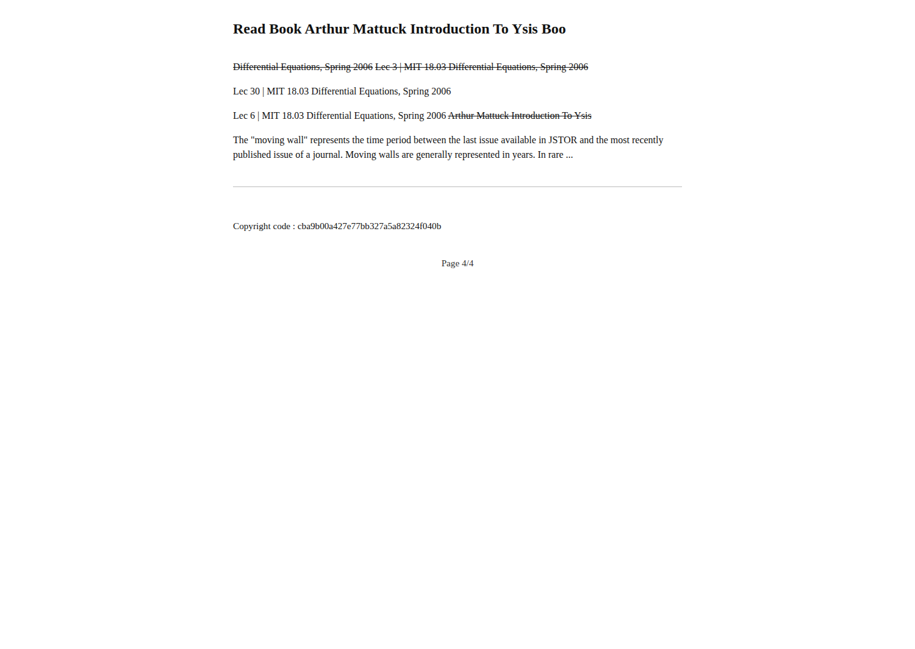Read Book Arthur Mattuck Introduction To Ysis Boo
Differential Equations, Spring 2006 Lec 3 | MIT 18.03 Differential Equations, Spring 2006
Lec 30 | MIT 18.03 Differential Equations, Spring 2006
Lec 6 | MIT 18.03 Differential Equations, Spring 2006 Arthur Mattuck Introduction To Ysis
The "moving wall" represents the time period between the last issue available in JSTOR and the most recently published issue of a journal. Moving walls are generally represented in years. In rare ...
Copyright code : cba9b00a427e77bb327a5a82324f040b
Page 4/4